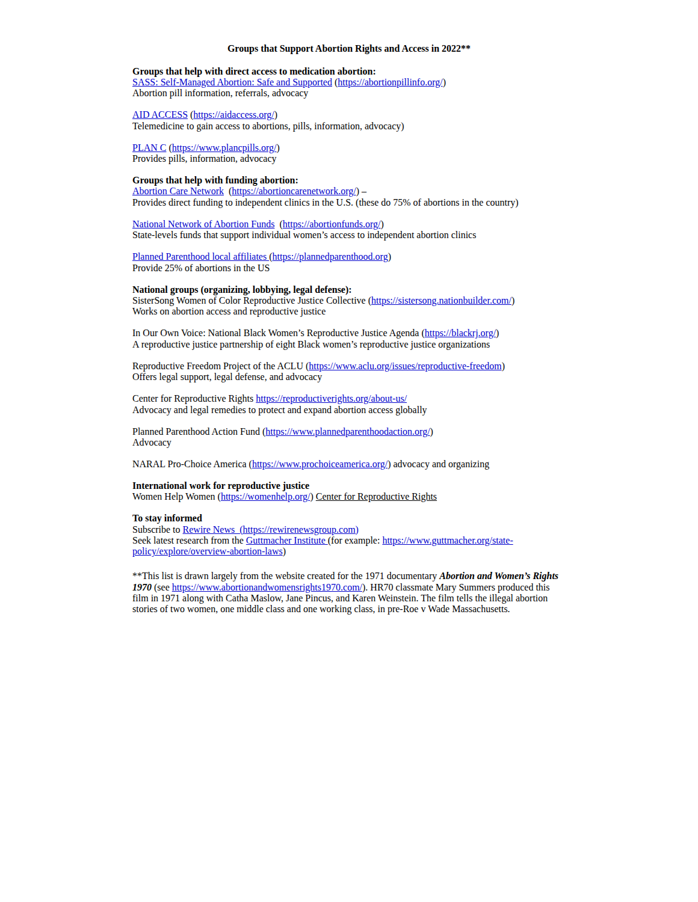Groups that Support Abortion Rights and Access in 2022**
Groups that help with direct access to medication abortion:
SASS: Self-Managed Abortion: Safe and Supported (https://abortionpillinfo.org/)
Abortion pill information, referrals, advocacy
AID ACCESS (https://aidaccess.org/)
Telemedicine to gain access to abortions, pills, information, advocacy)
PLAN C (https://www.plancpills.org/)
Provides pills, information, advocacy
Groups that help with funding abortion:
Abortion Care Network (https://abortioncarenetwork.org/) –
Provides direct funding to independent clinics in the U.S. (these do 75% of abortions in the country)
National Network of Abortion Funds (https://abortionfunds.org/)
State-levels funds that support individual women’s access to independent abortion clinics
Planned Parenthood local affiliates (https://plannedparenthood.org)
Provide 25% of abortions in the US
National groups (organizing, lobbying, legal defense):
SisterSong Women of Color Reproductive Justice Collective (https://sistersong.nationbuilder.com/)
Works on abortion access and reproductive justice
In Our Own Voice: National Black Women’s Reproductive Justice Agenda (https://blackrj.org/)
A reproductive justice partnership of eight Black women’s reproductive justice organizations
Reproductive Freedom Project of the ACLU (https://www.aclu.org/issues/reproductive-freedom)
Offers legal support, legal defense, and advocacy
Center for Reproductive Rights https://reproductiverights.org/about-us/
Advocacy and legal remedies to protect and expand abortion access globally
Planned Parenthood Action Fund (https://www.plannedparenthoodaction.org/)
Advocacy
NARAL Pro-Choice America (https://www.prochoiceamerica.org/) advocacy and organizing
International work for reproductive justice
Women Help Women (https://womenhelp.org/) Center for Reproductive Rights
To stay informed
Subscribe to Rewire News (https://rewirenewsgroup.com)
Seek latest research from the Guttmacher Institute (for example: https://www.guttmacher.org/state-policy/explore/overview-abortion-laws)
**This list is drawn largely from the website created for the 1971 documentary Abortion and Women’s Rights 1970 (see https://www.abortionandwomensrights1970.com/). HR70 classmate Mary Summers produced this film in 1971 along with Catha Maslow, Jane Pincus, and Karen Weinstein. The film tells the illegal abortion stories of two women, one middle class and one working class, in pre-Roe v Wade Massachusetts.